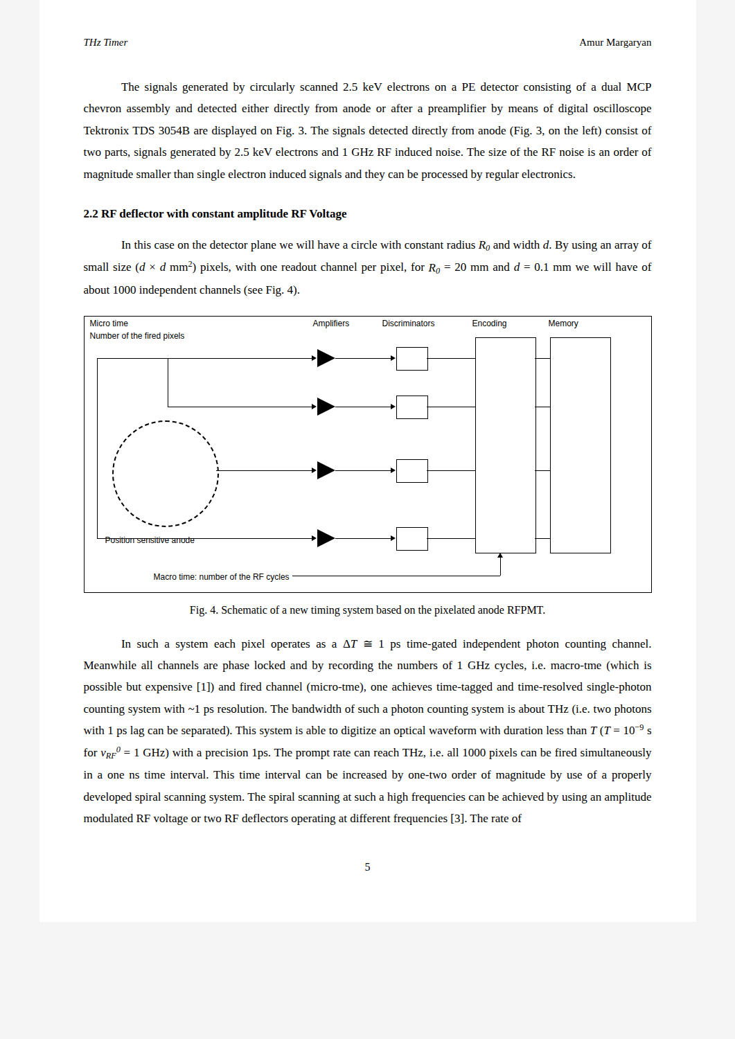THz Timer Amur Margaryan
The signals generated by circularly scanned 2.5 keV electrons on a PE detector consisting of a dual MCP chevron assembly and detected either directly from anode or after a preamplifier by means of digital oscilloscope Tektronix TDS 3054B are displayed on Fig. 3. The signals detected directly from anode (Fig. 3, on the left) consist of two parts, signals generated by 2.5 keV electrons and 1 GHz RF induced noise. The size of the RF noise is an order of magnitude smaller than single electron induced signals and they can be processed by regular electronics.
2.2 RF deflector with constant amplitude RF Voltage
In this case on the detector plane we will have a circle with constant radius R0 and width d. By using an array of small size (d × d mm2) pixels, with one readout channel per pixel, for R0 = 20 mm and d = 0.1 mm we will have of about 1000 independent channels (see Fig. 4).
Micro time Number of the fired pixels Amplifiers Discriminators Encoding Memory
Position sensitive anode
1
2
i
n
Macro time: number of the RF cycles
Fig. 4. Schematic of a new timing system based on the pixelated anode RFPMT.
In such a system each pixel operates as a ΔT ≅ 1 ps time-gated independent photon counting channel. Meanwhile all channels are phase locked and by recording the numbers of 1 GHz cycles, i.e. macro-tme (which is possible but expensive [1]) and fired channel (micro-tme), one achieves time-tagged and time-resolved single-photon counting system with ~1 ps resolution. The bandwidth of such a photon counting system is about THz (i.e. two photons with 1 ps lag can be separated). This system is able to digitize an optical waveform with duration less than T (T = 10−9 s for νRF 0 = 1 GHz) with a precision 1ps. The prompt rate can reach THz, i.e. all 1000 pixels can be fired simultaneously in a one ns time interval. This time interval can be increased by one-two order of magnitude by use of a properly developed spiral scanning system. The spiral scanning at such a high frequencies can be achieved by using an amplitude modulated RF voltage or two RF deflectors operating at different frequencies [3]. The rate of
5